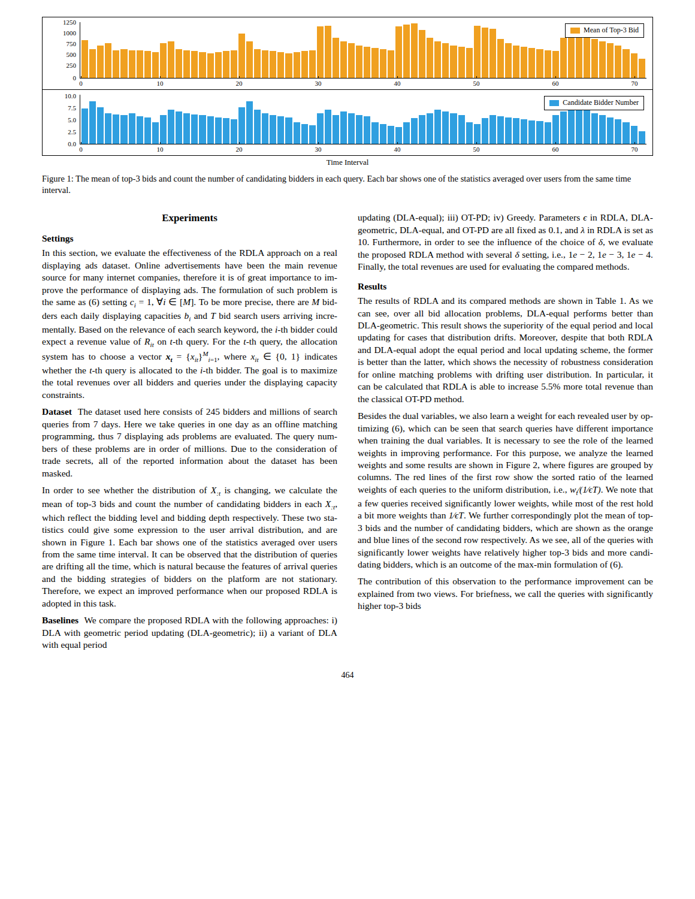1250
1000
750
500
250
0
Mean of Top-3 Bid
0
10
20
30
40
50
60
70
10.0
7.5
5.0
2.5
0.0
Candidate Bidder Number
0
10
20
30
40
50
60
70
Time Interval
Figure 1: The mean of top-3 bids and count the number of candidating bidders in each query. Each bar shows one of the statistics averaged over users from the same time interval.
Experiments
Settings
In this section, we evaluate the effectiveness of the RDLA approach on a real displaying ads dataset. Online advertisements have been the main revenue source for many internet companies, therefore it is of great importance to improve the performance of displaying ads. The formulation of such problem is the same as (6) setting ci = 1, ∀i ∈ [M]. To be more precise, there are M bidders each daily displaying capacities bi and T bid search users arriving incrementally. Based on the relevance of each search keyword, the i-th bidder could expect a revenue value of Rit on t-th query. For the t-th query, the allocation system has to choose a vector xt = {xit}Mi=1, where xit ∈ {0, 1} indicates whether the t-th query is allocated to the i-th bidder. The goal is to maximize the total revenues over all bidders and queries under the displaying capacity constraints.
Dataset The dataset used here consists of 245 bidders and millions of search queries from 7 days. Here we take queries in one day as an offline matching programming, thus 7 displaying ads problems are evaluated. The query numbers of these problems are in order of millions. Due to the consideration of trade secrets, all of the reported information about the dataset has been masked.
In order to see whether the distribution of X:t is changing, we calculate the mean of top-3 bids and count the number of candidating bidders in each X:t, which reflect the bidding level and bidding depth respectively. These two statistics could give some expression to the user arrival distribution, and are shown in Figure 1. Each bar shows one of the statistics averaged over users from the same time interval. It can be observed that the distribution of queries are drifting all the time, which is natural because the features of arrival queries and the bidding strategies of bidders on the platform are not stationary. Therefore, we expect an improved performance when our proposed RDLA is adopted in this task.
Baselines We compare the proposed RDLA with the following approaches: i) DLA with geometric period updating (DLA-geometric); ii) a variant of DLA with equal period
updating (DLA-equal); iii) OT-PD; iv) Greedy. Parameters ϵ in RDLA, DLA-geometric, DLA-equal, and OT-PD are all fixed as 0.1, and λ in RDLA is set as 10. Furthermore, in order to see the influence of the choice of δ, we evaluate the proposed RDLA method with several δ setting, i.e., 1e − 2, 1e − 3, 1e − 4. Finally, the total revenues are used for evaluating the compared methods.
Results
The results of RDLA and its compared methods are shown in Table 1. As we can see, over all bid allocation problems, DLA-equal performs better than DLA-geometric. This result shows the superiority of the equal period and local updating for cases that distribution drifts. Moreover, despite that both RDLA and DLA-equal adopt the equal period and local updating scheme, the former is better than the latter, which shows the necessity of robustness consideration for online matching problems with drifting user distribution. In particular, it can be calculated that RDLA is able to increase 5.5% more total revenue than the classical OT-PD method.
Besides the dual variables, we also learn a weight for each revealed user by optimizing (6), which can be seen that search queries have different importance when training the dual variables. It is necessary to see the role of the learned weights in improving performance. For this purpose, we analyze the learned weights and some results are shown in Figure 2, where figures are grouped by columns. The red lines of the first row show the sorted ratio of the learned weights of each queries to the uniform distribution, i.e., wt⁄(1⁄ϵT). We note that a few queries received significantly lower weights, while most of the rest hold a bit more weights than 1⁄ϵT. We further correspondingly plot the mean of top-3 bids and the number of candidating bidders, which are shown as the orange and blue lines of the second row respectively. As we see, all of the queries with significantly lower weights have relatively higher top-3 bids and more candidating bidders, which is an outcome of the max-min formulation of (6).
The contribution of this observation to the performance improvement can be explained from two views. For briefness, we call the queries with significantly higher top-3 bids
464